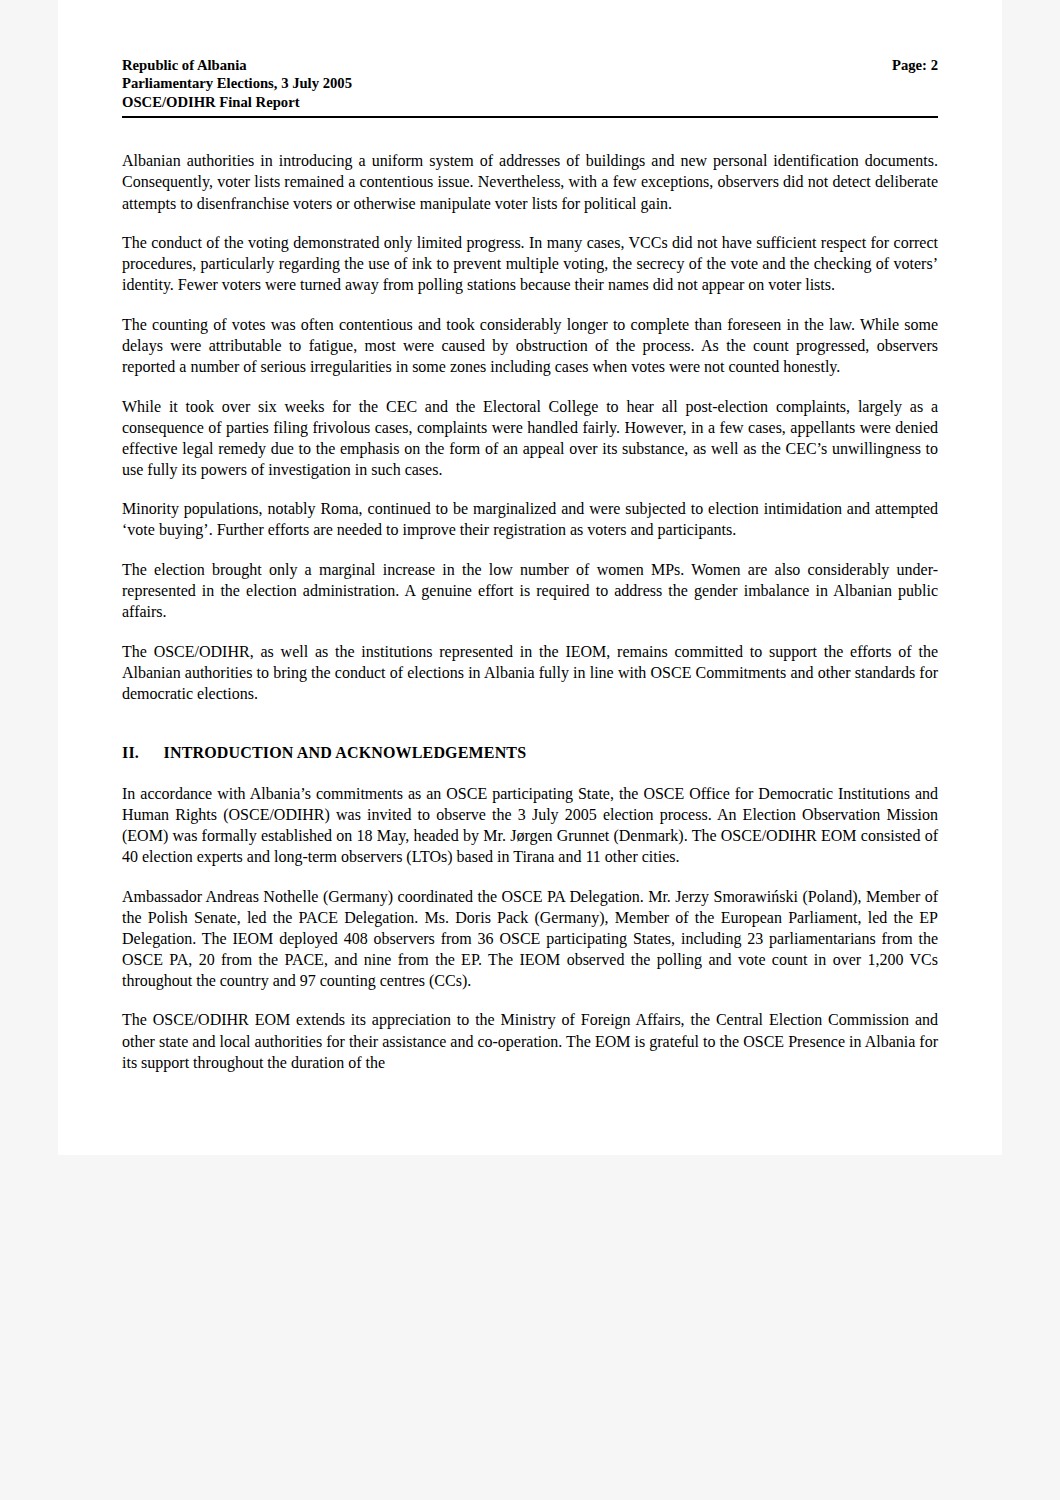Republic of Albania
Parliamentary Elections, 3 July 2005
OSCE/ODIHR Final Report
Page: 2
Albanian authorities in introducing a uniform system of addresses of buildings and new personal identification documents. Consequently, voter lists remained a contentious issue. Nevertheless, with a few exceptions, observers did not detect deliberate attempts to disenfranchise voters or otherwise manipulate voter lists for political gain.
The conduct of the voting demonstrated only limited progress. In many cases, VCCs did not have sufficient respect for correct procedures, particularly regarding the use of ink to prevent multiple voting, the secrecy of the vote and the checking of voters’ identity. Fewer voters were turned away from polling stations because their names did not appear on voter lists.
The counting of votes was often contentious and took considerably longer to complete than foreseen in the law. While some delays were attributable to fatigue, most were caused by obstruction of the process. As the count progressed, observers reported a number of serious irregularities in some zones including cases when votes were not counted honestly.
While it took over six weeks for the CEC and the Electoral College to hear all post-election complaints, largely as a consequence of parties filing frivolous cases, complaints were handled fairly. However, in a few cases, appellants were denied effective legal remedy due to the emphasis on the form of an appeal over its substance, as well as the CEC’s unwillingness to use fully its powers of investigation in such cases.
Minority populations, notably Roma, continued to be marginalized and were subjected to election intimidation and attempted ‘vote buying’. Further efforts are needed to improve their registration as voters and participants.
The election brought only a marginal increase in the low number of women MPs. Women are also considerably under-represented in the election administration. A genuine effort is required to address the gender imbalance in Albanian public affairs.
The OSCE/ODIHR, as well as the institutions represented in the IEOM, remains committed to support the efforts of the Albanian authorities to bring the conduct of elections in Albania fully in line with OSCE Commitments and other standards for democratic elections.
II. Introduction and Acknowledgements
In accordance with Albania’s commitments as an OSCE participating State, the OSCE Office for Democratic Institutions and Human Rights (OSCE/ODIHR) was invited to observe the 3 July 2005 election process. An Election Observation Mission (EOM) was formally established on 18 May, headed by Mr. Jørgen Grunnet (Denmark). The OSCE/ODIHR EOM consisted of 40 election experts and long-term observers (LTOs) based in Tirana and 11 other cities.
Ambassador Andreas Nothelle (Germany) coordinated the OSCE PA Delegation. Mr. Jerzy Smorawiński (Poland), Member of the Polish Senate, led the PACE Delegation. Ms. Doris Pack (Germany), Member of the European Parliament, led the EP Delegation. The IEOM deployed 408 observers from 36 OSCE participating States, including 23 parliamentarians from the OSCE PA, 20 from the PACE, and nine from the EP. The IEOM observed the polling and vote count in over 1,200 VCs throughout the country and 97 counting centres (CCs).
The OSCE/ODIHR EOM extends its appreciation to the Ministry of Foreign Affairs, the Central Election Commission and other state and local authorities for their assistance and co-operation. The EOM is grateful to the OSCE Presence in Albania for its support throughout the duration of the